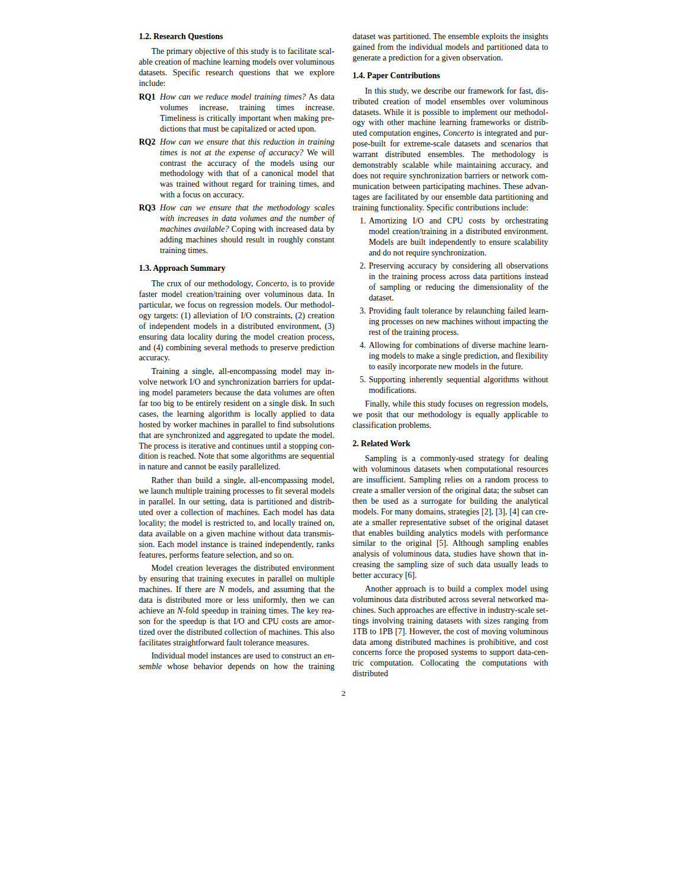1.2. Research Questions
The primary objective of this study is to facilitate scalable creation of machine learning models over voluminous datasets. Specific research questions that we explore include:
RQ1
How can we reduce model training times? As data volumes increase, training times increase. Timeliness is critically important when making predictions that must be capitalized or acted upon.
RQ2
How can we ensure that this reduction in training times is not at the expense of accuracy? We will contrast the accuracy of the models using our methodology with that of a canonical model that was trained without regard for training times, and with a focus on accuracy.
RQ3
How can we ensure that the methodology scales with increases in data volumes and the number of machines available? Coping with increased data by adding machines should result in roughly constant training times.
1.3. Approach Summary
The crux of our methodology, Concerto, is to provide faster model creation/training over voluminous data. In particular, we focus on regression models. Our methodology targets: (1) alleviation of I/O constraints, (2) creation of independent models in a distributed environment, (3) ensuring data locality during the model creation process, and (4) combining several methods to preserve prediction accuracy.
Training a single, all-encompassing model may involve network I/O and synchronization barriers for updating model parameters because the data volumes are often far too big to be entirely resident on a single disk. In such cases, the learning algorithm is locally applied to data hosted by worker machines in parallel to find subsolutions that are synchronized and aggregated to update the model. The process is iterative and continues until a stopping condition is reached. Note that some algorithms are sequential in nature and cannot be easily parallelized.
Rather than build a single, all-encompassing model, we launch multiple training processes to fit several models in parallel. In our setting, data is partitioned and distributed over a collection of machines. Each model has data locality; the model is restricted to, and locally trained on, data available on a given machine without data transmission. Each model instance is trained independently, ranks features, performs feature selection, and so on.
Model creation leverages the distributed environment by ensuring that training executes in parallel on multiple machines. If there are N models, and assuming that the data is distributed more or less uniformly, then we can achieve an N-fold speedup in training times. The key reason for the speedup is that I/O and CPU costs are amortized over the distributed collection of machines. This also facilitates straightforward fault tolerance measures.
Individual model instances are used to construct an ensemble whose behavior depends on how the training dataset was partitioned. The ensemble exploits the insights gained from the individual models and partitioned data to generate a prediction for a given observation.
1.4. Paper Contributions
In this study, we describe our framework for fast, distributed creation of model ensembles over voluminous datasets. While it is possible to implement our methodology with other machine learning frameworks or distributed computation engines, Concerto is integrated and purpose-built for extreme-scale datasets and scenarios that warrant distributed ensembles. The methodology is demonstrably scalable while maintaining accuracy, and does not require synchronization barriers or network communication between participating machines. These advantages are facilitated by our ensemble data partitioning and training functionality. Specific contributions include:
Amortizing I/O and CPU costs by orchestrating model creation/training in a distributed environment. Models are built independently to ensure scalability and do not require synchronization.
Preserving accuracy by considering all observations in the training process across data partitions instead of sampling or reducing the dimensionality of the dataset.
Providing fault tolerance by relaunching failed learning processes on new machines without impacting the rest of the training process.
Allowing for combinations of diverse machine learning models to make a single prediction, and flexibility to easily incorporate new models in the future.
Supporting inherently sequential algorithms without modifications.
Finally, while this study focuses on regression models, we posit that our methodology is equally applicable to classification problems.
2. Related Work
Sampling is a commonly-used strategy for dealing with voluminous datasets when computational resources are insufficient. Sampling relies on a random process to create a smaller version of the original data; the subset can then be used as a surrogate for building the analytical models. For many domains, strategies [2], [3], [4] can create a smaller representative subset of the original dataset that enables building analytics models with performance similar to the original [5]. Although sampling enables analysis of voluminous data, studies have shown that increasing the sampling size of such data usually leads to better accuracy [6].
Another approach is to build a complex model using voluminous data distributed across several networked machines. Such approaches are effective in industry-scale settings involving training datasets with sizes ranging from 1TB to 1PB [7]. However, the cost of moving voluminous data among distributed machines is prohibitive, and cost concerns force the proposed systems to support data-centric computation. Collocating the computations with distributed
2